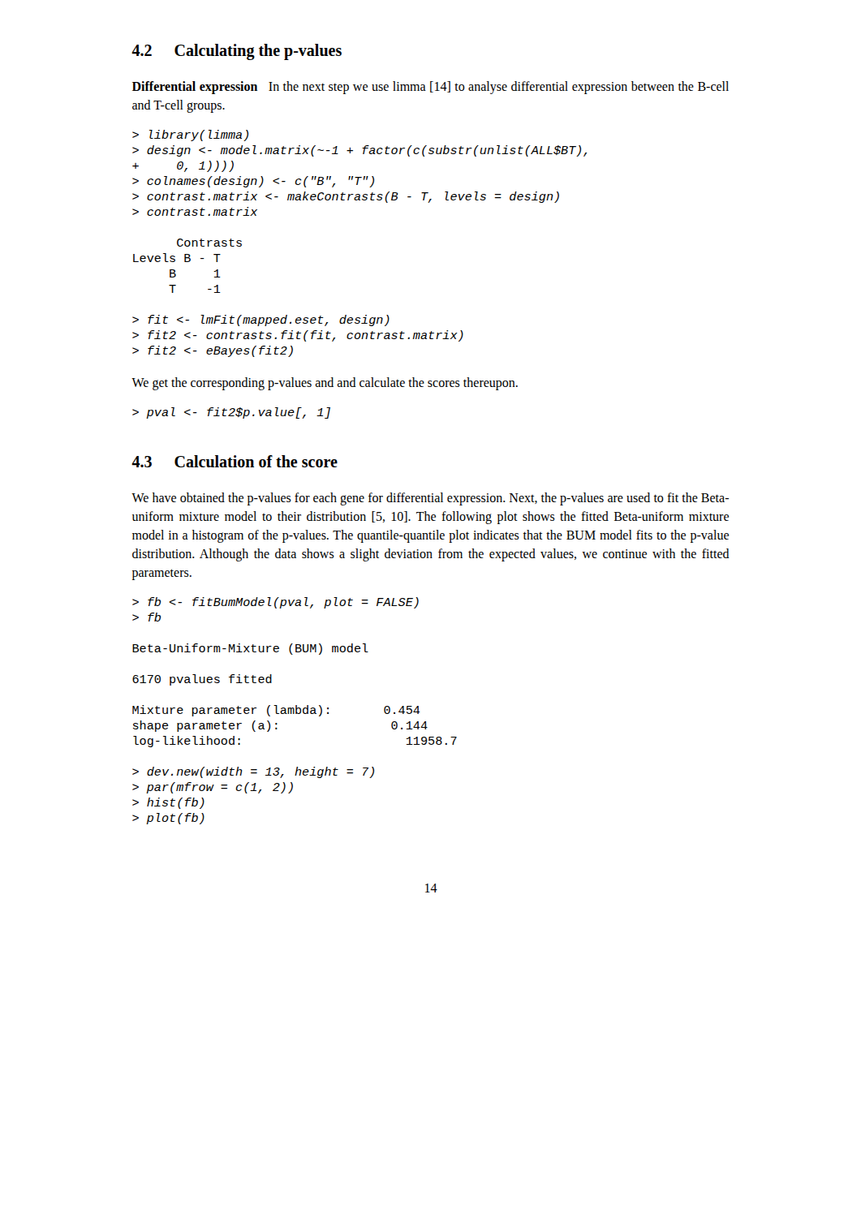4.2 Calculating the p-values
Differential expression In the next step we use limma [14] to analyse differential expression between the B-cell and T-cell groups.
> library(limma)
> design <- model.matrix(~-1 + factor(c(substr(unlist(ALL$BT),
+     0, 1))))
> colnames(design) <- c("B", "T")
> contrast.matrix <- makeContrasts(B - T, levels = design)
> contrast.matrix

      Contrasts
Levels B - T
     B     1
     T    -1

> fit <- lmFit(mapped.eset, design)
> fit2 <- contrasts.fit(fit, contrast.matrix)
> fit2 <- eBayes(fit2)
We get the corresponding p-values and and calculate the scores thereupon.
> pval <- fit2$p.value[, 1]
4.3 Calculation of the score
We have obtained the p-values for each gene for differential expression. Next, the p-values are used to fit the Beta-uniform mixture model to their distribution [5, 10]. The following plot shows the fitted Beta-uniform mixture model in a histogram of the p-values. The quantile-quantile plot indicates that the BUM model fits to the p-value distribution. Although the data shows a slight deviation from the expected values, we continue with the fitted parameters.
> fb <- fitBumModel(pval, plot = FALSE)
> fb

Beta-Uniform-Mixture (BUM) model

6170 pvalues fitted

Mixture parameter (lambda):       0.454
shape parameter (a):               0.144
log-likelihood:                      11958.7

> dev.new(width = 13, height = 7)
> par(mfrow = c(1, 2))
> hist(fb)
> plot(fb)
14